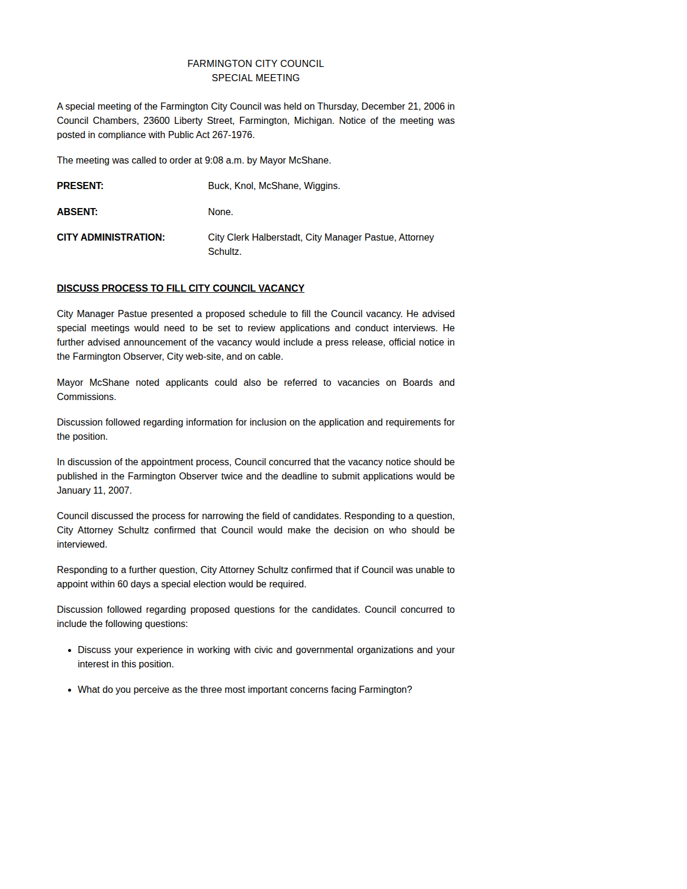FARMINGTON CITY COUNCIL
SPECIAL MEETING
A special meeting of the Farmington City Council was held on Thursday, December 21, 2006 in Council Chambers, 23600 Liberty Street, Farmington, Michigan. Notice of the meeting was posted in compliance with Public Act 267-1976.
The meeting was called to order at 9:08 a.m. by Mayor McShane.
| PRESENT: | Buck, Knol, McShane, Wiggins. |
| ABSENT: | None. |
| CITY ADMINISTRATION: | City Clerk Halberstadt, City Manager Pastue, Attorney Schultz. |
DISCUSS PROCESS TO FILL CITY COUNCIL VACANCY
City Manager Pastue presented a proposed schedule to fill the Council vacancy. He advised special meetings would need to be set to review applications and conduct interviews. He further advised announcement of the vacancy would include a press release, official notice in the Farmington Observer, City web-site, and on cable.
Mayor McShane noted applicants could also be referred to vacancies on Boards and Commissions.
Discussion followed regarding information for inclusion on the application and requirements for the position.
In discussion of the appointment process, Council concurred that the vacancy notice should be published in the Farmington Observer twice and the deadline to submit applications would be January 11, 2007.
Council discussed the process for narrowing the field of candidates. Responding to a question, City Attorney Schultz confirmed that Council would make the decision on who should be interviewed.
Responding to a further question, City Attorney Schultz confirmed that if Council was unable to appoint within 60 days a special election would be required.
Discussion followed regarding proposed questions for the candidates. Council concurred to include the following questions:
Discuss your experience in working with civic and governmental organizations and your interest in this position.
What do you perceive as the three most important concerns facing Farmington?